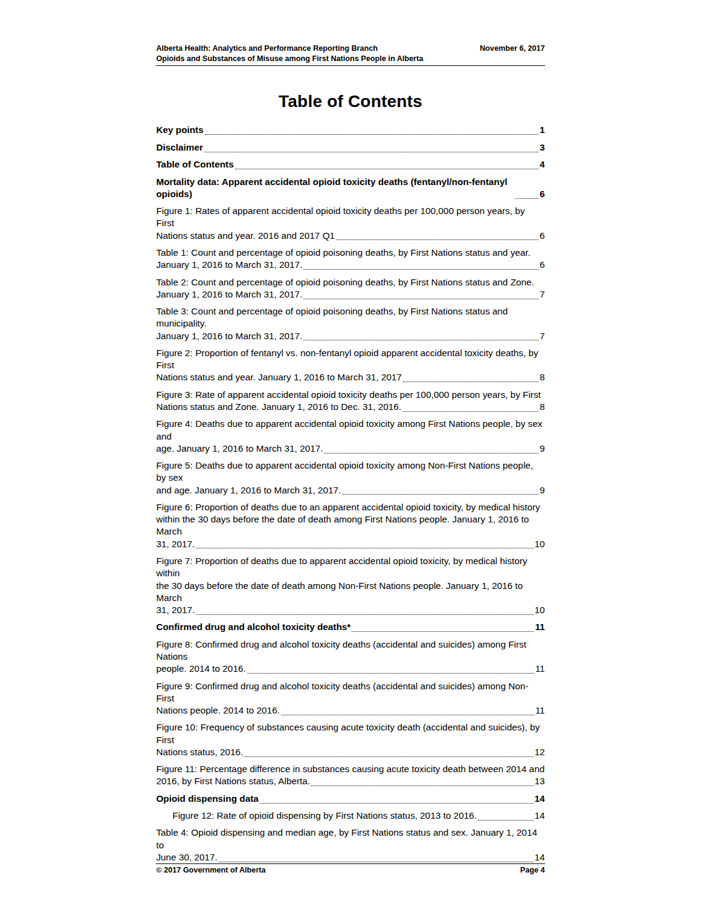Alberta Health: Analytics and Performance Reporting Branch
Opioids and Substances of Misuse among First Nations People in Alberta
November 6, 2017
Table of Contents
Key points 1
Disclaimer 3
Table of Contents 4
Mortality data: Apparent accidental opioid toxicity deaths (fentanyl/non-fentanyl opioids) 6
Figure 1: Rates of apparent accidental opioid toxicity deaths per 100,000 person years, by First Nations status and year. 2016 and 2017 Q1 6
Table 1: Count and percentage of opioid poisoning deaths, by First Nations status and year. January 1, 2016 to March 31, 2017. 6
Table 2: Count and percentage of opioid poisoning deaths, by First Nations status and Zone. January 1, 2016 to March 31, 2017. 7
Table 3: Count and percentage of opioid poisoning deaths, by First Nations status and municipality. January 1, 2016 to March 31, 2017. 7
Figure 2: Proportion of fentanyl vs. non-fentanyl opioid apparent accidental toxicity deaths, by First Nations status and year. January 1, 2016 to March 31, 2017 8
Figure 3: Rate of apparent accidental opioid toxicity deaths per 100,000 person years, by First Nations status and Zone. January 1, 2016 to Dec. 31, 2016. 8
Figure 4: Deaths due to apparent accidental opioid toxicity among First Nations people, by sex and age. January 1, 2016 to March 31, 2017. 9
Figure 5: Deaths due to apparent accidental opioid toxicity among Non-First Nations people, by sex and age. January 1, 2016 to March 31, 2017. 9
Figure 6: Proportion of deaths due to an apparent accidental opioid toxicity, by medical history within the 30 days before the date of death among First Nations people. January 1, 2016 to March 31, 2017. 10
Figure 7: Proportion of deaths due to apparent accidental opioid toxicity, by medical history within the 30 days before the date of death among Non-First Nations people. January 1, 2016 to March 31, 2017. 10
Confirmed drug and alcohol toxicity deaths* 11
Figure 8: Confirmed drug and alcohol toxicity deaths (accidental and suicides) among First Nations people. 2014 to 2016. 11
Figure 9: Confirmed drug and alcohol toxicity deaths (accidental and suicides) among Non-First Nations people. 2014 to 2016. 11
Figure 10: Frequency of substances causing acute toxicity death (accidental and suicides), by First Nations status, 2016. 12
Figure 11: Percentage difference in substances causing acute toxicity death between 2014 and 2016, by First Nations status, Alberta. 13
Opioid dispensing data 14
Figure 12: Rate of opioid dispensing by First Nations status, 2013 to 2016. 14
Table 4: Opioid dispensing and median age, by First Nations status and sex. January 1, 2014 to June 30, 2017. 14
© 2017 Government of Alberta
Page 4